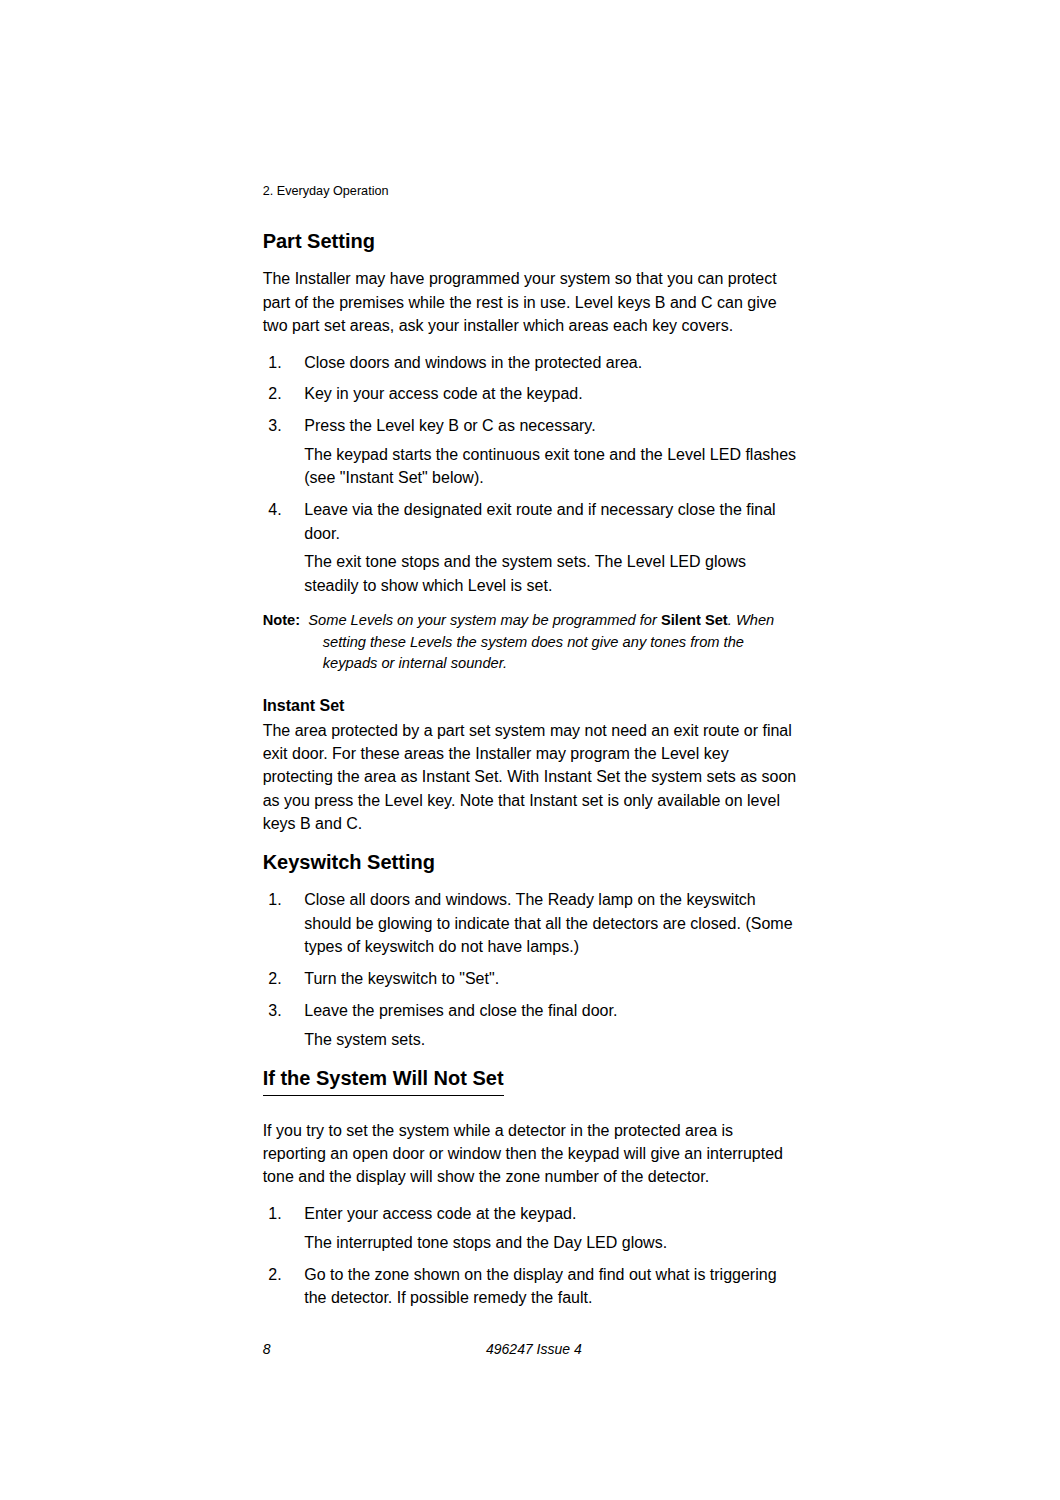2. Everyday Operation
Part Setting
The Installer may have programmed your system so that you can protect part of the premises while the rest is in use. Level keys B and C can give two part set areas, ask your installer which areas each key covers.
Close doors and windows in the protected area.
Key in your access code at the keypad.
Press the Level key B or C as necessary.
The keypad starts the continuous exit tone and the Level LED flashes (see "Instant Set" below).
Leave via the designated exit route and if necessary close the final door.
The exit tone stops and the system sets. The Level LED glows steadily to show which Level is set.
Note: Some Levels on your system may be programmed for Silent Set. When setting these Levels the system does not give any tones from the keypads or internal sounder.
Instant Set
The area protected by a part set system may not need an exit route or final exit door. For these areas the Installer may program the Level key protecting the area as Instant Set. With Instant Set the system sets as soon as you press the Level key. Note that Instant set is only available on level keys B and C.
Keyswitch Setting
Close all doors and windows. The Ready lamp on the keyswitch should be glowing to indicate that all the detectors are closed. (Some types of keyswitch do not have lamps.)
Turn the keyswitch to "Set".
Leave the premises and close the final door.
The system sets.
If the System Will Not Set
If you try to set the system while a detector in the protected area is reporting an open door or window then the keypad will give an interrupted tone and the display will show the zone number of the detector.
Enter your access code at the keypad.
The interrupted tone stops and the Day LED glows.
Go to the zone shown on the display and find out what is triggering the detector. If possible remedy the fault.
8
496247 Issue 4